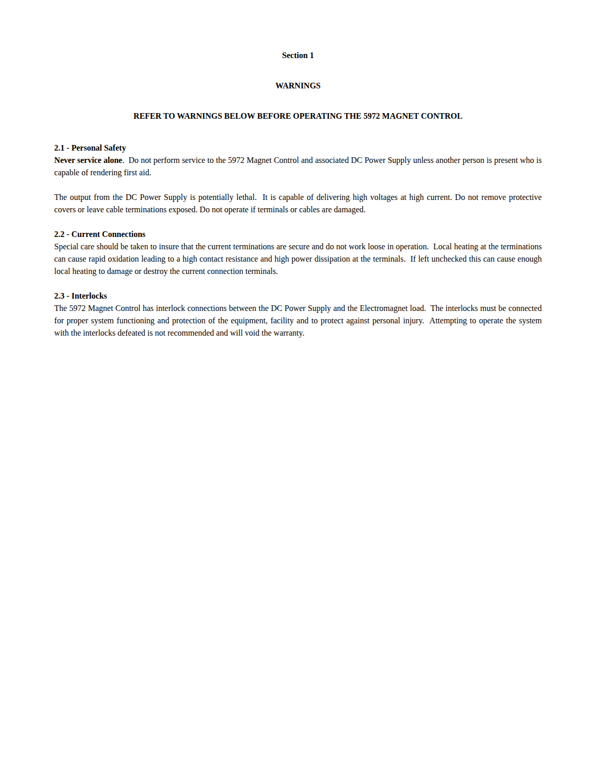Section 1
WARNINGS
REFER TO WARNINGS BELOW BEFORE OPERATING THE 5972 MAGNET CONTROL
2.1 - Personal Safety
Never service alone. Do not perform service to the 5972 Magnet Control and associated DC Power Supply unless another person is present who is capable of rendering first aid.
The output from the DC Power Supply is potentially lethal. It is capable of delivering high voltages at high current. Do not remove protective covers or leave cable terminations exposed. Do not operate if terminals or cables are damaged.
2.2 - Current Connections
Special care should be taken to insure that the current terminations are secure and do not work loose in operation. Local heating at the terminations can cause rapid oxidation leading to a high contact resistance and high power dissipation at the terminals. If left unchecked this can cause enough local heating to damage or destroy the current connection terminals.
2.3 - Interlocks
The 5972 Magnet Control has interlock connections between the DC Power Supply and the Electromagnet load. The interlocks must be connected for proper system functioning and protection of the equipment, facility and to protect against personal injury. Attempting to operate the system with the interlocks defeated is not recommended and will void the warranty.